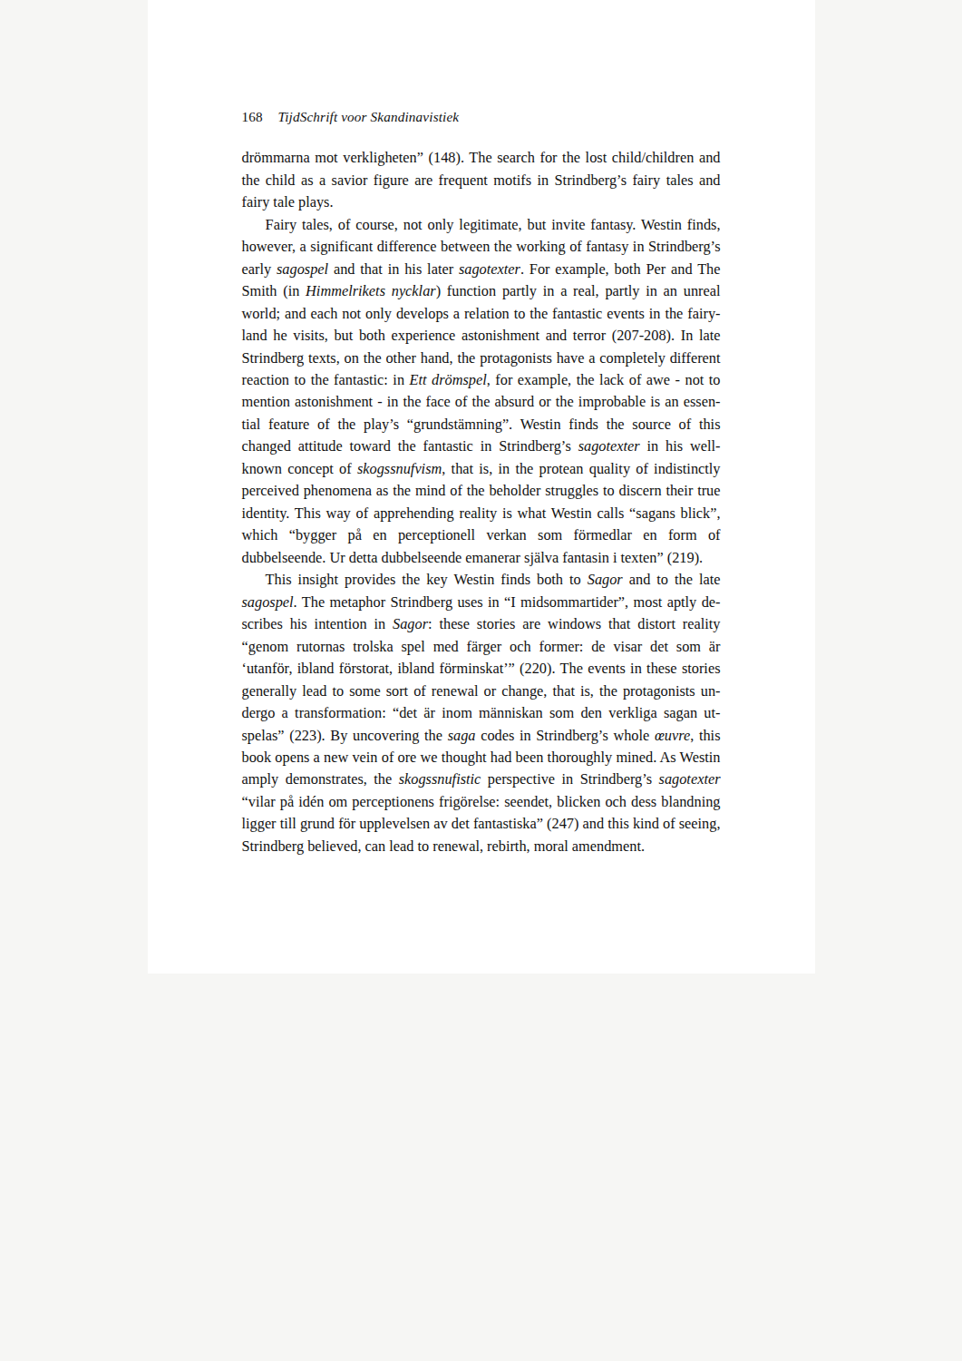168 TijdSchrift voor Skandinavistiek
drömmarna mot verkligheten” (148). The search for the lost child/children and the child as a savior figure are frequent motifs in Strindberg’s fairy tales and fairy tale plays.
Fairy tales, of course, not only legitimate, but invite fantasy. Westin finds, however, a significant difference between the working of fantasy in Strindberg’s early sagospel and that in his later sagotexter. For example, both Per and The Smith (in Himmelrikets nycklar) function partly in a real, partly in an unreal world; and each not only develops a relation to the fantastic events in the fairyland he visits, but both experience astonishment and terror (207-208). In late Strindberg texts, on the other hand, the protagonists have a completely different reaction to the fantastic: in Ett drömspel, for example, the lack of awe - not to mention astonishment - in the face of the absurd or the improbable is an essential feature of the play’s “grundstämning”. Westin finds the source of this changed attitude toward the fantastic in Strindberg’s sagotexter in his well-known concept of skogssnufvism, that is, in the protean quality of indistinctly perceived phenomena as the mind of the beholder struggles to discern their true identity. This way of apprehending reality is what Westin calls “sagans blick”, which “bygger på en perceptionell verkan som förmedlar en form of dubbelseende. Ur detta dubbelseende emanerar själva fantasin i texten” (219).
This insight provides the key Westin finds both to Sagor and to the late sagospel. The metaphor Strindberg uses in “I midsommartider”, most aptly describes his intention in Sagor: these stories are windows that distort reality “genom rutornas trolska spel med färger och former: de visar det som är ‘utanför, ibland förstorat, ibland förminskat’” (220). The events in these stories generally lead to some sort of renewal or change, that is, the protagonists undergo a transformation: “det är inom människan som den verkliga sagan utspelas” (223). By uncovering the saga codes in Strindberg’s whole œuvre, this book opens a new vein of ore we thought had been thoroughly mined. As Westin amply demonstrates, the skogssnufistic perspective in Strindberg’s sagotexter “vilar på idén om perceptionens frigörelse: seendet, blicken och dess blandning ligger till grund för upplevelsen av det fantastiska” (247) and this kind of seeing, Strindberg believed, can lead to renewal, rebirth, moral amendment.